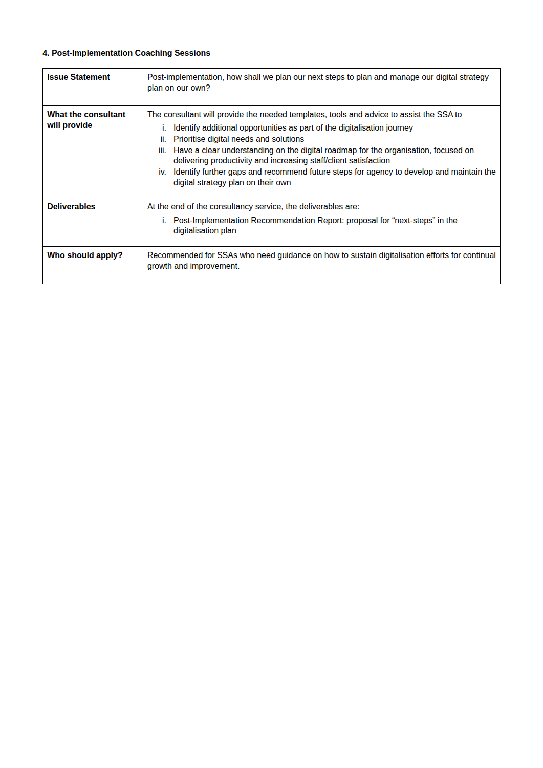4. Post-Implementation Coaching Sessions
| Issue Statement | Post-implementation, how shall we plan our next steps to plan and manage our digital strategy plan on our own? |
| What the consultant will provide | The consultant will provide the needed templates, tools and advice to assist the SSA to Identify additional opportunities as part of the digitalisation journey Prioritise digital needs and solutions Have a clear understanding on the digital roadmap for the organisation, focused on delivering productivity and increasing staff/client satisfaction Identify further gaps and recommend future steps for agency to develop and maintain the digital strategy plan on their own |
| Deliverables | At the end of the consultancy service, the deliverables are: Post-Implementation Recommendation Report: proposal for “next-steps” in the digitalisation plan |
| Who should apply? | Recommended for SSAs who need guidance on how to sustain digitalisation efforts for continual growth and improvement. |